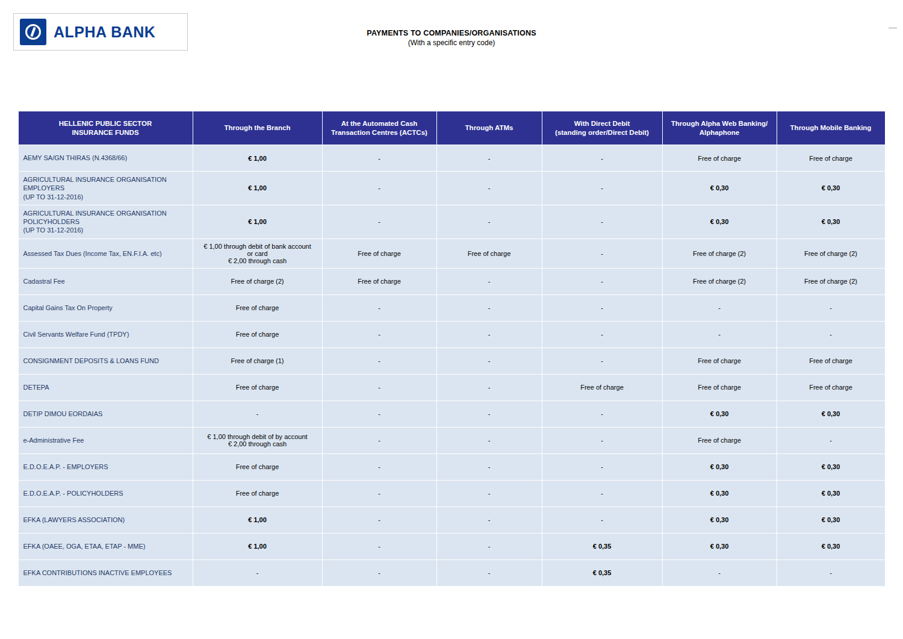ALPHA BANK
PAYMENTS TO COMPANIES/ORGANISATIONS
(With a specific entry code)
| HELLENIC PUBLIC SECTOR INSURANCE FUNDS | Through the Branch | At the Automated Cash Transaction Centres (ACTCs) | Through ATMs | With Direct Debit (standing order/Direct Debit) | Through Alpha Web Banking/ Alphaphone | Through Mobile Banking |
| --- | --- | --- | --- | --- | --- | --- |
| AEMY SA/GN THIRAS (N.4368/66) | € 1,00 | - | - | - | Free of charge | Free of charge |
| AGRICULTURAL INSURANCE ORGANISATION EMPLOYERS (UP TO 31-12-2016) | € 1,00 | - | - | - | € 0,30 | € 0,30 |
| AGRICULTURAL INSURANCE ORGANISATION POLICYHOLDERS (UP TO 31-12-2016) | € 1,00 | - | - | - | € 0,30 | € 0,30 |
| Assessed Tax Dues (Income Tax, EN.F.I.A. etc) | € 1,00 through debit of bank account or card € 2,00 through cash | Free of charge | Free of charge | - | Free of charge (2) | Free of charge (2) |
| Cadastral Fee | Free of charge (2) | Free of charge | - | - | Free of charge (2) | Free of charge (2) |
| Capital Gains Tax On Property | Free of charge | - | - | - | - | - |
| Civil Servants Welfare Fund (TPDY) | Free of charge | - | - | - | - | - |
| CONSIGNMENT DEPOSITS & LOANS FUND | Free of charge (1) | - | - | - | Free of charge | Free of charge |
| DETEPA | Free of charge | - | - | Free of charge | Free of charge | Free of charge |
| DETIP DIMOU EORDAIAS | - | - | - | - | € 0,30 | € 0,30 |
| e-Administrative Fee | € 1,00 through debit of by account € 2,00 through cash | - | - | - | Free of charge | - |
| E.D.O.E.A.P. - EMPLOYERS | Free of charge | - | - | - | € 0,30 | € 0,30 |
| E.D.O.E.A.P. - POLICYHOLDERS | Free of charge | - | - | - | € 0,30 | € 0,30 |
| EFKA (LAWYERS ASSOCIATION) | € 1,00 | - | - | - | € 0,30 | € 0,30 |
| EFKA (OAEE, OGA, ETAA, ETAP - MME) | € 1,00 | - | - | € 0,35 | € 0,30 | € 0,30 |
| EFKA CONTRIBUTIONS INACTIVE EMPLOYEES | - | - | - | € 0,35 | - | - |